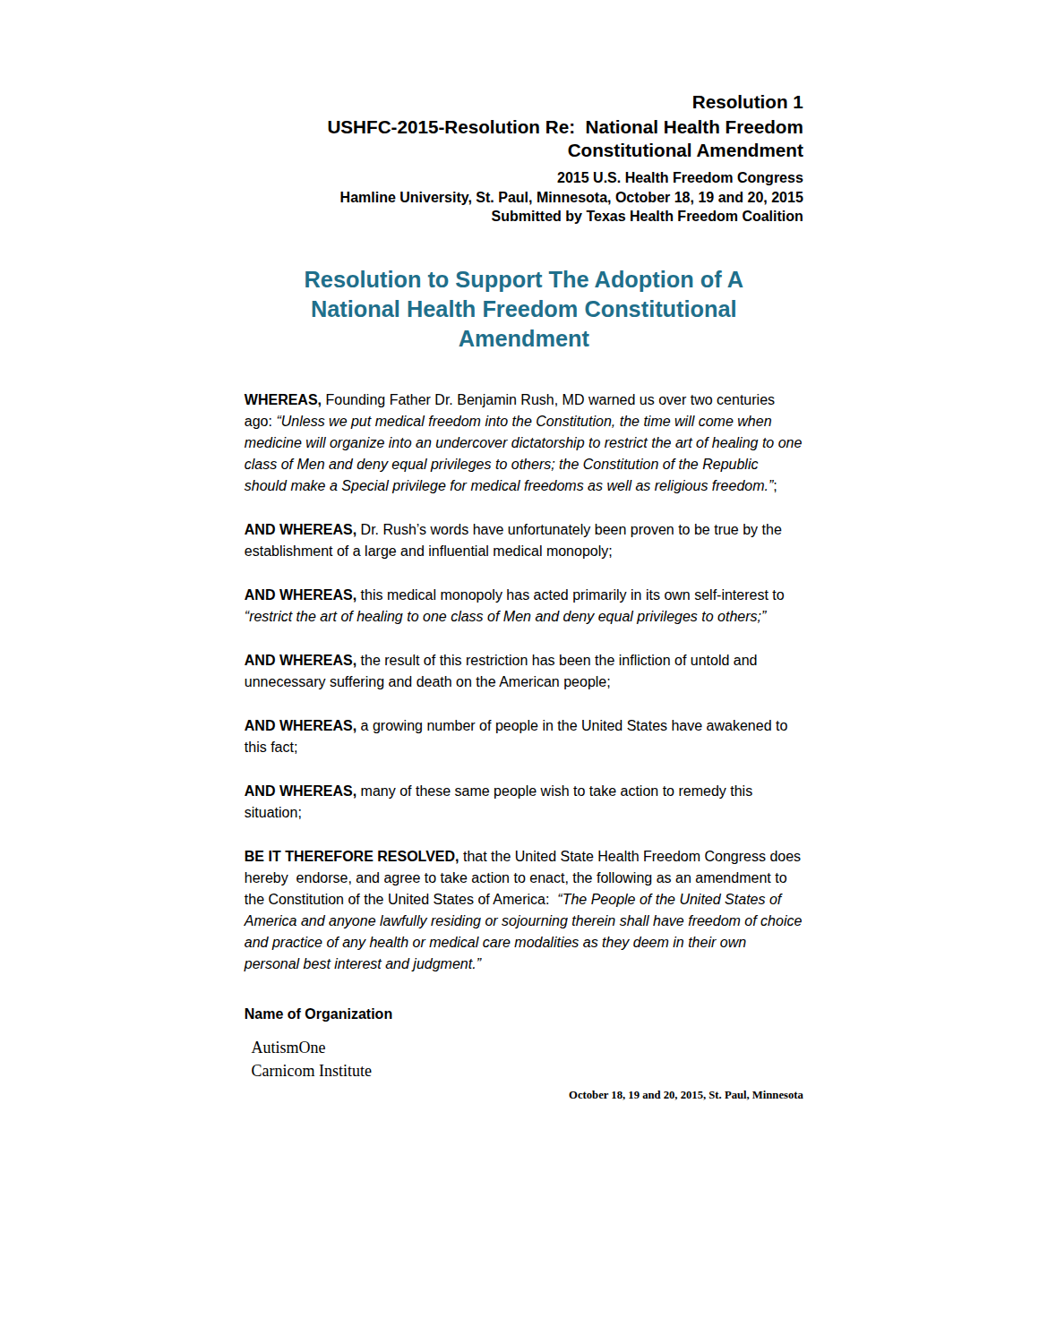Resolution 1
USHFC-2015-Resolution Re: National Health Freedom Constitutional Amendment
2015 U.S. Health Freedom Congress
Hamline University, St. Paul, Minnesota, October 18, 19 and 20, 2015
Submitted by Texas Health Freedom Coalition
Resolution to Support The Adoption of A National Health Freedom Constitutional Amendment
WHEREAS, Founding Father Dr. Benjamin Rush, MD warned us over two centuries ago: “Unless we put medical freedom into the Constitution, the time will come when medicine will organize into an undercover dictatorship to restrict the art of healing to one class of Men and deny equal privileges to others; the Constitution of the Republic should make a Special privilege for medical freedoms as well as religious freedom.”;
AND WHEREAS, Dr. Rush’s words have unfortunately been proven to be true by the establishment of a large and influential medical monopoly;
AND WHEREAS, this medical monopoly has acted primarily in its own self-interest to “restrict the art of healing to one class of Men and deny equal privileges to others;”
AND WHEREAS, the result of this restriction has been the infliction of untold and unnecessary suffering and death on the American people;
AND WHEREAS, a growing number of people in the United States have awakened to this fact;
AND WHEREAS, many of these same people wish to take action to remedy this situation;
BE IT THEREFORE RESOLVED, that the United State Health Freedom Congress does hereby endorse, and agree to take action to enact, the following as an amendment to the Constitution of the United States of America: “The People of the United States of America and anyone lawfully residing or sojourning therein shall have freedom of choice and practice of any health or medical care modalities as they deem in their own personal best interest and judgment.”
Name of Organization
AutismOne
Carnicom Institute
October 18, 19 and 20, 2015, St. Paul, Minnesota